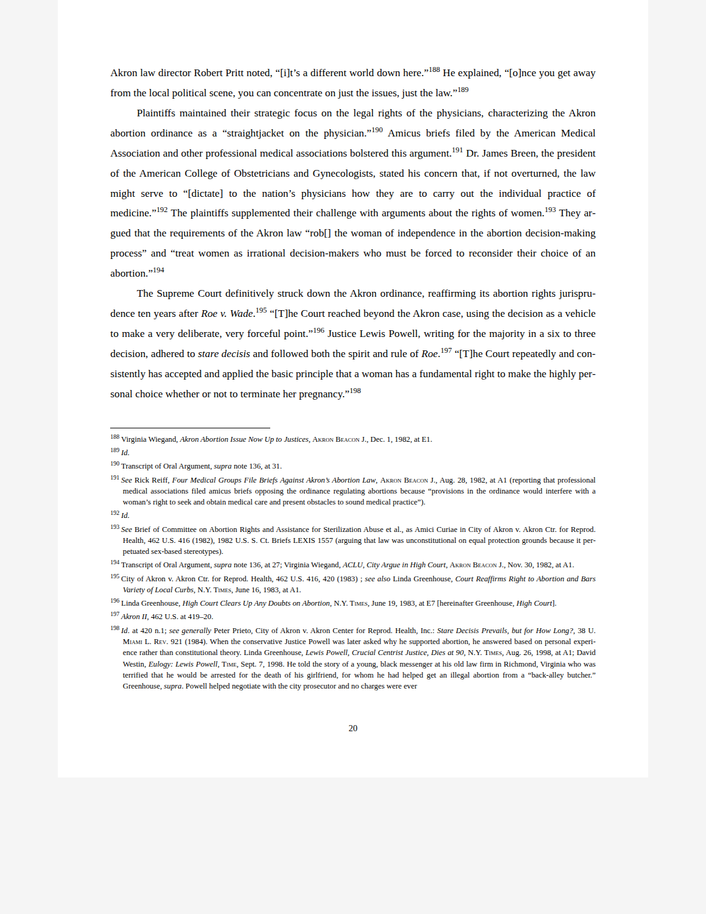Akron law director Robert Pritt noted, “[i]t’s a different world down here.”188 He explained, “[o]nce you get away from the local political scene, you can concentrate on just the issues, just the law.”189
Plaintiffs maintained their strategic focus on the legal rights of the physicians, characterizing the Akron abortion ordinance as a “straightjacket on the physician.”190 Amicus briefs filed by the American Medical Association and other professional medical associations bolstered this argument.191 Dr. James Breen, the president of the American College of Obstetricians and Gynecologists, stated his concern that, if not overturned, the law might serve to “[dictate] to the nation’s physicians how they are to carry out the individual practice of medicine.”192 The plaintiffs supplemented their challenge with arguments about the rights of women.193 They argued that the requirements of the Akron law “rob[] the woman of independence in the abortion decision-making process” and “treat women as irrational decision-makers who must be forced to reconsider their choice of an abortion.”194
The Supreme Court definitively struck down the Akron ordinance, reaffirming its abortion rights jurisprudence ten years after Roe v. Wade.195 “[T]he Court reached beyond the Akron case, using the decision as a vehicle to make a very deliberate, very forceful point.”196 Justice Lewis Powell, writing for the majority in a six to three decision, adhered to stare decisis and followed both the spirit and rule of Roe.197 “[T]he Court repeatedly and consistently has accepted and applied the basic principle that a woman has a fundamental right to make the highly personal choice whether or not to terminate her pregnancy.”198
Virginia Wiegand, Akron Abortion Issue Now Up to Justices, Akron Beacon J., Dec. 1, 1982, at E1.
Id.
Transcript of Oral Argument, supra note 136, at 31.
See Rick Reiff, Four Medical Groups File Briefs Against Akron’s Abortion Law, Akron Beacon J., Aug. 28, 1982, at A1 (reporting that professional medical associations filed amicus briefs opposing the ordinance regulating abortions because “provisions in the ordinance would interfere with a woman’s right to seek and obtain medical care and present obstacles to sound medical practice”).
Id.
See Brief of Committee on Abortion Rights and Assistance for Sterilization Abuse et al., as Amici Curiae in City of Akron v. Akron Ctr. for Reprod. Health, 462 U.S. 416 (1982), 1982 U.S. S. Ct. Briefs LEXIS 1557 (arguing that law was unconstitutional on equal protection grounds because it perpetuated sex-based stereotypes).
Transcript of Oral Argument, supra note 136, at 27; Virginia Wiegand, ACLU, City Argue in High Court, Akron Beacon J., Nov. 30, 1982, at A1.
City of Akron v. Akron Ctr. for Reprod. Health, 462 U.S. 416, 420 (1983) ; see also Linda Greenhouse, Court Reaffirms Right to Abortion and Bars Variety of Local Curbs, N.Y. Times, June 16, 1983, at A1.
Linda Greenhouse, High Court Clears Up Any Doubts on Abortion, N.Y. Times, June 19, 1983, at E7 [hereinafter Greenhouse, High Court].
Akron II, 462 U.S. at 419–20.
Id. at 420 n.1; see generally Peter Prieto, City of Akron v. Akron Center for Reprod. Health, Inc.: Stare Decisis Prevails, but for How Long?, 38 U. Miami L. Rev. 921 (1984). When the conservative Justice Powell was later asked why he supported abortion, he answered based on personal experience rather than constitutional theory. Linda Greenhouse, Lewis Powell, Crucial Centrist Justice, Dies at 90, N.Y. Times, Aug. 26, 1998, at A1; David Westin, Eulogy: Lewis Powell, Time, Sept. 7, 1998. He told the story of a young, black messenger at his old law firm in Richmond, Virginia who was terrified that he would be arrested for the death of his girlfriend, for whom he had helped get an illegal abortion from a “back-alley butcher.” Greenhouse, supra. Powell helped negotiate with the city prosecutor and no charges were ever
20